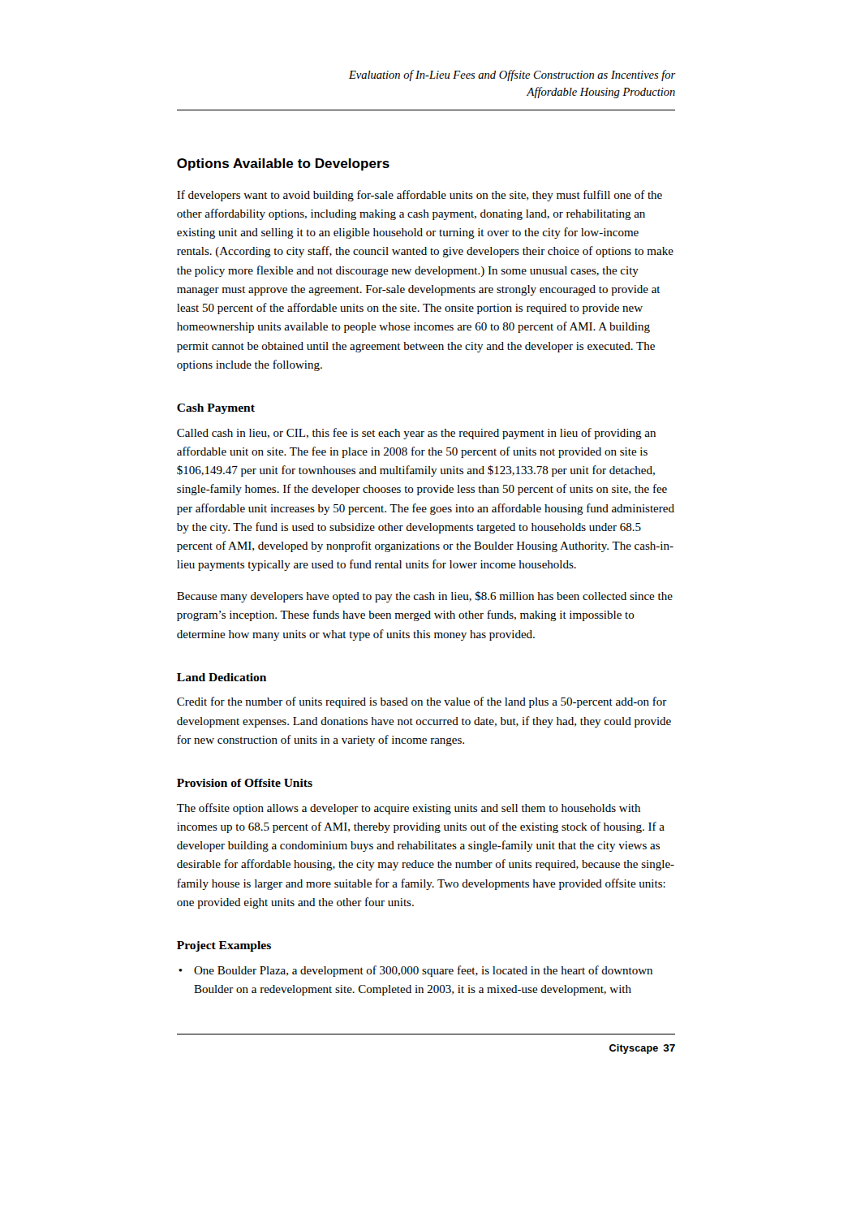Evaluation of In-Lieu Fees and Offsite Construction as Incentives for
Affordable Housing Production
Options Available to Developers
If developers want to avoid building for-sale affordable units on the site, they must fulfill one of the other affordability options, including making a cash payment, donating land, or rehabilitating an existing unit and selling it to an eligible household or turning it over to the city for low-income rentals. (According to city staff, the council wanted to give developers their choice of options to make the policy more flexible and not discourage new development.) In some unusual cases, the city manager must approve the agreement. For-sale developments are strongly encouraged to provide at least 50 percent of the affordable units on the site. The onsite portion is required to provide new homeownership units available to people whose incomes are 60 to 80 percent of AMI. A building permit cannot be obtained until the agreement between the city and the developer is executed. The options include the following.
Cash Payment
Called cash in lieu, or CIL, this fee is set each year as the required payment in lieu of providing an affordable unit on site. The fee in place in 2008 for the 50 percent of units not provided on site is $106,149.47 per unit for townhouses and multifamily units and $123,133.78 per unit for detached, single-family homes. If the developer chooses to provide less than 50 percent of units on site, the fee per affordable unit increases by 50 percent. The fee goes into an affordable housing fund administered by the city. The fund is used to subsidize other developments targeted to households under 68.5 percent of AMI, developed by nonprofit organizations or the Boulder Housing Authority. The cash-in-lieu payments typically are used to fund rental units for lower income households.
Because many developers have opted to pay the cash in lieu, $8.6 million has been collected since the program’s inception. These funds have been merged with other funds, making it impossible to determine how many units or what type of units this money has provided.
Land Dedication
Credit for the number of units required is based on the value of the land plus a 50-percent add-on for development expenses. Land donations have not occurred to date, but, if they had, they could provide for new construction of units in a variety of income ranges.
Provision of Offsite Units
The offsite option allows a developer to acquire existing units and sell them to households with incomes up to 68.5 percent of AMI, thereby providing units out of the existing stock of housing. If a developer building a condominium buys and rehabilitates a single-family unit that the city views as desirable for affordable housing, the city may reduce the number of units required, because the single-family house is larger and more suitable for a family. Two developments have provided offsite units: one provided eight units and the other four units.
Project Examples
One Boulder Plaza, a development of 300,000 square feet, is located in the heart of downtown Boulder on a redevelopment site. Completed in 2003, it is a mixed-use development, with
Cityscape 37